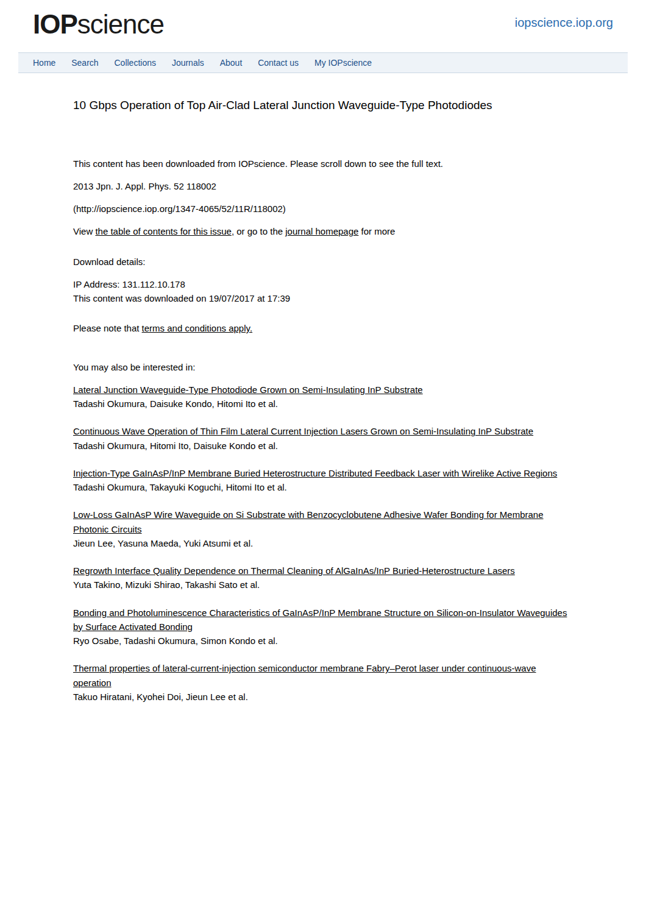IOP science iopscience.iop.org
Home
Search
Collections
Journals
About
Contact us
My IOPscience
10 Gbps Operation of Top Air-Clad Lateral Junction Waveguide-Type Photodiodes
This content has been downloaded from IOPscience. Please scroll down to see the full text.
2013 Jpn. J. Appl. Phys. 52 118002
(http://iopscience.iop.org/1347-4065/52/11R/118002)
View the table of contents for this issue, or go to the journal homepage for more
Download details:
IP Address: 131.112.10.178
This content was downloaded on 19/07/2017 at 17:39
Please note that terms and conditions apply.
You may also be interested in:
Lateral Junction Waveguide-Type Photodiode Grown on Semi-Insulating InP Substrate
Tadashi Okumura, Daisuke Kondo, Hitomi Ito et al.
Continuous Wave Operation of Thin Film Lateral Current Injection Lasers Grown on Semi-Insulating InP Substrate
Tadashi Okumura, Hitomi Ito, Daisuke Kondo et al.
Injection-Type GaInAsP/InP Membrane Buried Heterostructure Distributed Feedback Laser with Wirelike Active Regions
Tadashi Okumura, Takayuki Koguchi, Hitomi Ito et al.
Low-Loss GaInAsP Wire Waveguide on Si Substrate with Benzocyclobutene Adhesive Wafer Bonding for Membrane Photonic Circuits
Jieun Lee, Yasuna Maeda, Yuki Atsumi et al.
Regrowth Interface Quality Dependence on Thermal Cleaning of AlGaInAs/InP Buried-Heterostructure Lasers
Yuta Takino, Mizuki Shirao, Takashi Sato et al.
Bonding and Photoluminescence Characteristics of GaInAsP/InP Membrane Structure on Silicon-on-Insulator Waveguides by Surface Activated Bonding
Ryo Osabe, Tadashi Okumura, Simon Kondo et al.
Thermal properties of lateral-current-injection semiconductor membrane Fabry–Perot laser under continuous-wave operation
Takuo Hiratani, Kyohei Doi, Jieun Lee et al.